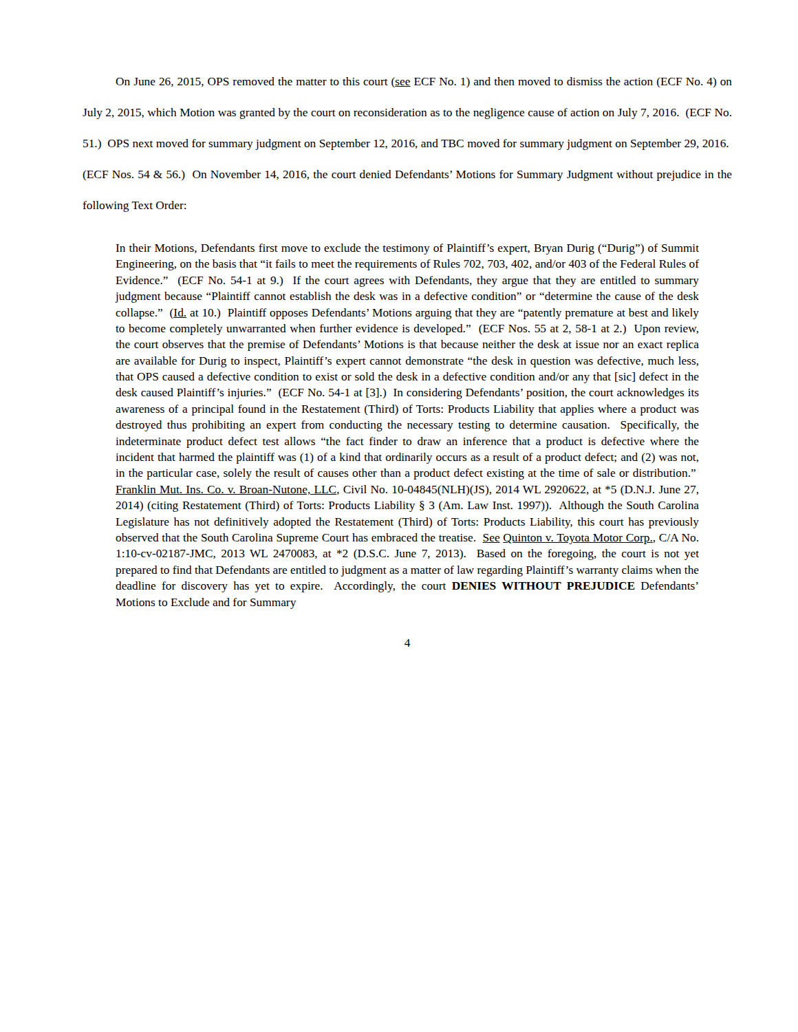On June 26, 2015, OPS removed the matter to this court (see ECF No. 1) and then moved to dismiss the action (ECF No. 4) on July 2, 2015, which Motion was granted by the court on reconsideration as to the negligence cause of action on July 7, 2016. (ECF No. 51.) OPS next moved for summary judgment on September 12, 2016, and TBC moved for summary judgment on September 29, 2016. (ECF Nos. 54 & 56.) On November 14, 2016, the court denied Defendants’ Motions for Summary Judgment without prejudice in the following Text Order:
In their Motions, Defendants first move to exclude the testimony of Plaintiff’s expert, Bryan Durig (“Durig”) of Summit Engineering, on the basis that “it fails to meet the requirements of Rules 702, 703, 402, and/or 403 of the Federal Rules of Evidence.” (ECF No. 54-1 at 9.) If the court agrees with Defendants, they argue that they are entitled to summary judgment because “Plaintiff cannot establish the desk was in a defective condition” or “determine the cause of the desk collapse.” (Id. at 10.) Plaintiff opposes Defendants’ Motions arguing that they are “patently premature at best and likely to become completely unwarranted when further evidence is developed.” (ECF Nos. 55 at 2, 58-1 at 2.) Upon review, the court observes that the premise of Defendants’ Motions is that because neither the desk at issue nor an exact replica are available for Durig to inspect, Plaintiff’s expert cannot demonstrate “the desk in question was defective, much less, that OPS caused a defective condition to exist or sold the desk in a defective condition and/or any that [sic] defect in the desk caused Plaintiff’s injuries.” (ECF No. 54-1 at [3].) In considering Defendants’ position, the court acknowledges its awareness of a principal found in the Restatement (Third) of Torts: Products Liability that applies where a product was destroyed thus prohibiting an expert from conducting the necessary testing to determine causation. Specifically, the indeterminate product defect test allows “the fact finder to draw an inference that a product is defective where the incident that harmed the plaintiff was (1) of a kind that ordinarily occurs as a result of a product defect; and (2) was not, in the particular case, solely the result of causes other than a product defect existing at the time of sale or distribution.” Franklin Mut. Ins. Co. v. Broan-Nutone, LLC, Civil No. 10-04845(NLH)(JS), 2014 WL 2920622, at *5 (D.N.J. June 27, 2014) (citing Restatement (Third) of Torts: Products Liability § 3 (Am. Law Inst. 1997)). Although the South Carolina Legislature has not definitively adopted the Restatement (Third) of Torts: Products Liability, this court has previously observed that the South Carolina Supreme Court has embraced the treatise. See Quinton v. Toyota Motor Corp., C/A No. 1:10-cv-02187-JMC, 2013 WL 2470083, at *2 (D.S.C. June 7, 2013). Based on the foregoing, the court is not yet prepared to find that Defendants are entitled to judgment as a matter of law regarding Plaintiff’s warranty claims when the deadline for discovery has yet to expire. Accordingly, the court DENIES WITHOUT PREJUDICE Defendants’ Motions to Exclude and for Summary
4